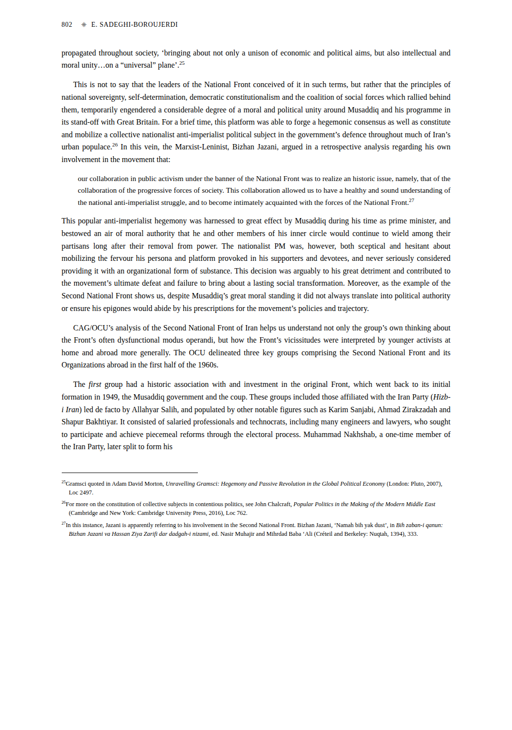802 ⎈ E. Sadeghi-Boroujerdi
propagated throughout society, ‘bringing about not only a unison of economic and political aims, but also intellectual and moral unity…on a “universal” plane’.25
This is not to say that the leaders of the National Front conceived of it in such terms, but rather that the principles of national sovereignty, self-determination, democratic constitutionalism and the coalition of social forces which rallied behind them, temporarily engendered a considerable degree of a moral and political unity around Musaddiq and his programme in its stand-off with Great Britain. For a brief time, this platform was able to forge a hegemonic consensus as well as constitute and mobilize a collective nationalist anti-imperialist political subject in the government’s defence throughout much of Iran’s urban populace.26 In this vein, the Marxist-Leninist, Bizhan Jazani, argued in a retrospective analysis regarding his own involvement in the movement that:
our collaboration in public activism under the banner of the National Front was to realize an historic issue, namely, that of the collaboration of the progressive forces of society. This collaboration allowed us to have a healthy and sound understanding of the national anti-imperialist struggle, and to become intimately acquainted with the forces of the National Front.27
This popular anti-imperialist hegemony was harnessed to great effect by Musaddiq during his time as prime minister, and bestowed an air of moral authority that he and other members of his inner circle would continue to wield among their partisans long after their removal from power. The nationalist PM was, however, both sceptical and hesitant about mobilizing the fervour his persona and platform provoked in his supporters and devotees, and never seriously considered providing it with an organizational form of substance. This decision was arguably to his great detriment and contributed to the movement’s ultimate defeat and failure to bring about a lasting social transformation. Moreover, as the example of the Second National Front shows us, despite Musaddiq’s great moral standing it did not always translate into political authority or ensure his epigones would abide by his prescriptions for the movement’s policies and trajectory.
CAG/OCU’s analysis of the Second National Front of Iran helps us understand not only the group’s own thinking about the Front’s often dysfunctional modus operandi, but how the Front’s vicissitudes were interpreted by younger activists at home and abroad more generally. The OCU delineated three key groups comprising the Second National Front and its Organizations abroad in the first half of the 1960s.
The first group had a historic association with and investment in the original Front, which went back to its initial formation in 1949, the Musaddiq government and the coup. These groups included those affiliated with the Iran Party (Hizb-i Iran) led de facto by Allahyar Salih, and populated by other notable figures such as Karim Sanjabi, Ahmad Zirakzadah and Shapur Bakhtiyar. It consisted of salaried professionals and technocrats, including many engineers and lawyers, who sought to participate and achieve piecemeal reforms through the electoral process. Muhammad Nakhshab, a one-time member of the Iran Party, later split to form his
25Gramsci quoted in Adam David Morton, Unravelling Gramsci: Hegemony and Passive Revolution in the Global Political Economy (London: Pluto, 2007), Loc 2497.
26For more on the constitution of collective subjects in contentious politics, see John Chalcraft, Popular Politics in the Making of the Modern Middle East (Cambridge and New York: Cambridge University Press, 2016), Loc 762.
27In this instance, Jazani is apparently referring to his involvement in the Second National Front. Bizhan Jazani, ‘Namah bih yak dust’, in Bih zaban-i qanun: Bizhan Jazani va Hassan Ziya Zarifi dar dadgah-i nizami, ed. Nasir Muhajir and Mihrdad Baba ‘Ali (Créteil and Berkeley: Nuqtah, 1394), 333.